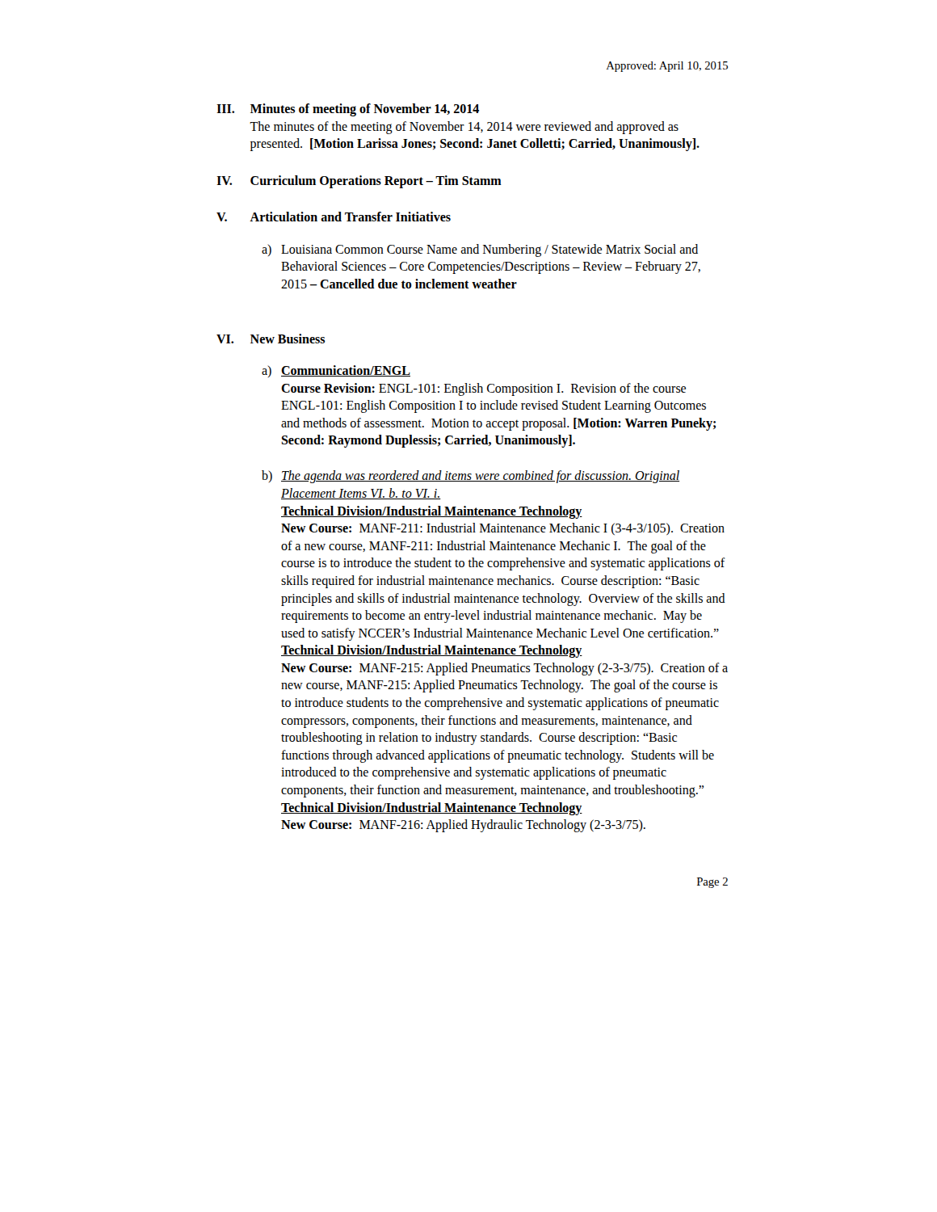Approved: April 10, 2015
III.
Minutes of meeting of November 14, 2014
The minutes of the meeting of November 14, 2014 were reviewed and approved as presented. [Motion Larissa Jones; Second: Janet Colletti; Carried, Unanimously].
IV.
Curriculum Operations Report – Tim Stamm
V.
Articulation and Transfer Initiatives
a)
Louisiana Common Course Name and Numbering / Statewide Matrix Social and Behavioral Sciences – Core Competencies/Descriptions – Review – February 27, 2015 – Cancelled due to inclement weather
VI.
New Business
a)
Communication/ENGL
Course Revision: ENGL-101: English Composition I. Revision of the course ENGL-101: English Composition I to include revised Student Learning Outcomes and methods of assessment. Motion to accept proposal. [Motion: Warren Puneky; Second: Raymond Duplessis; Carried, Unanimously].
b)
The agenda was reordered and items were combined for discussion. Original Placement Items VI. b. to VI. i.
Technical Division/Industrial Maintenance Technology
New Course: MANF-211: Industrial Maintenance Mechanic I (3-4-3/105). Creation of a new course, MANF-211: Industrial Maintenance Mechanic I. The goal of the course is to introduce the student to the comprehensive and systematic applications of skills required for industrial maintenance mechanics. Course description: “Basic principles and skills of industrial maintenance technology. Overview of the skills and requirements to become an entry-level industrial maintenance mechanic. May be used to satisfy NCCER’s Industrial Maintenance Mechanic Level One certification.”
Technical Division/Industrial Maintenance Technology
New Course: MANF-215: Applied Pneumatics Technology (2-3-3/75). Creation of a new course, MANF-215: Applied Pneumatics Technology. The goal of the course is to introduce students to the comprehensive and systematic applications of pneumatic compressors, components, their functions and measurements, maintenance, and troubleshooting in relation to industry standards. Course description: “Basic functions through advanced applications of pneumatic technology. Students will be introduced to the comprehensive and systematic applications of pneumatic components, their function and measurement, maintenance, and troubleshooting.”
Technical Division/Industrial Maintenance Technology
New Course: MANF-216: Applied Hydraulic Technology (2-3-3/75).
Page 2